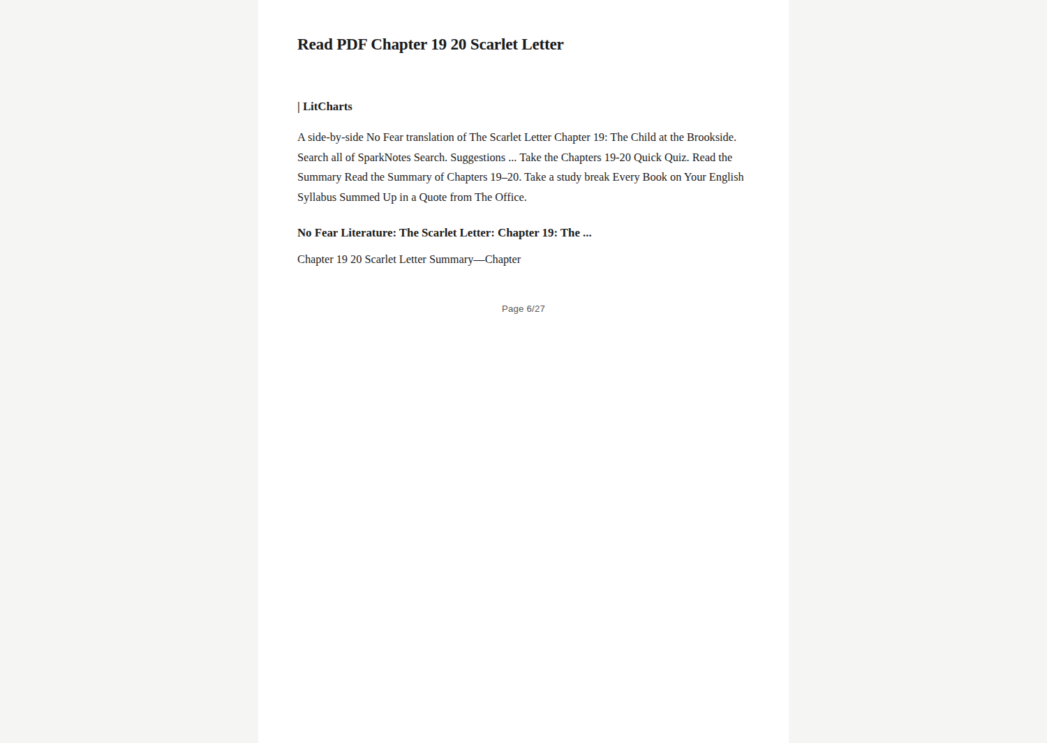Read PDF Chapter 19 20 Scarlet Letter
| LitCharts
A side-by-side No Fear translation of The Scarlet Letter Chapter 19: The Child at the Brookside. Search all of SparkNotes Search. Suggestions ... Take the Chapters 19-20 Quick Quiz. Read the Summary Read the Summary of Chapters 19–20. Take a study break Every Book on Your English Syllabus Summed Up in a Quote from The Office.
No Fear Literature: The Scarlet Letter: Chapter 19: The ...
Chapter 19 20 Scarlet Letter Summary—Chapter
Page 6/27